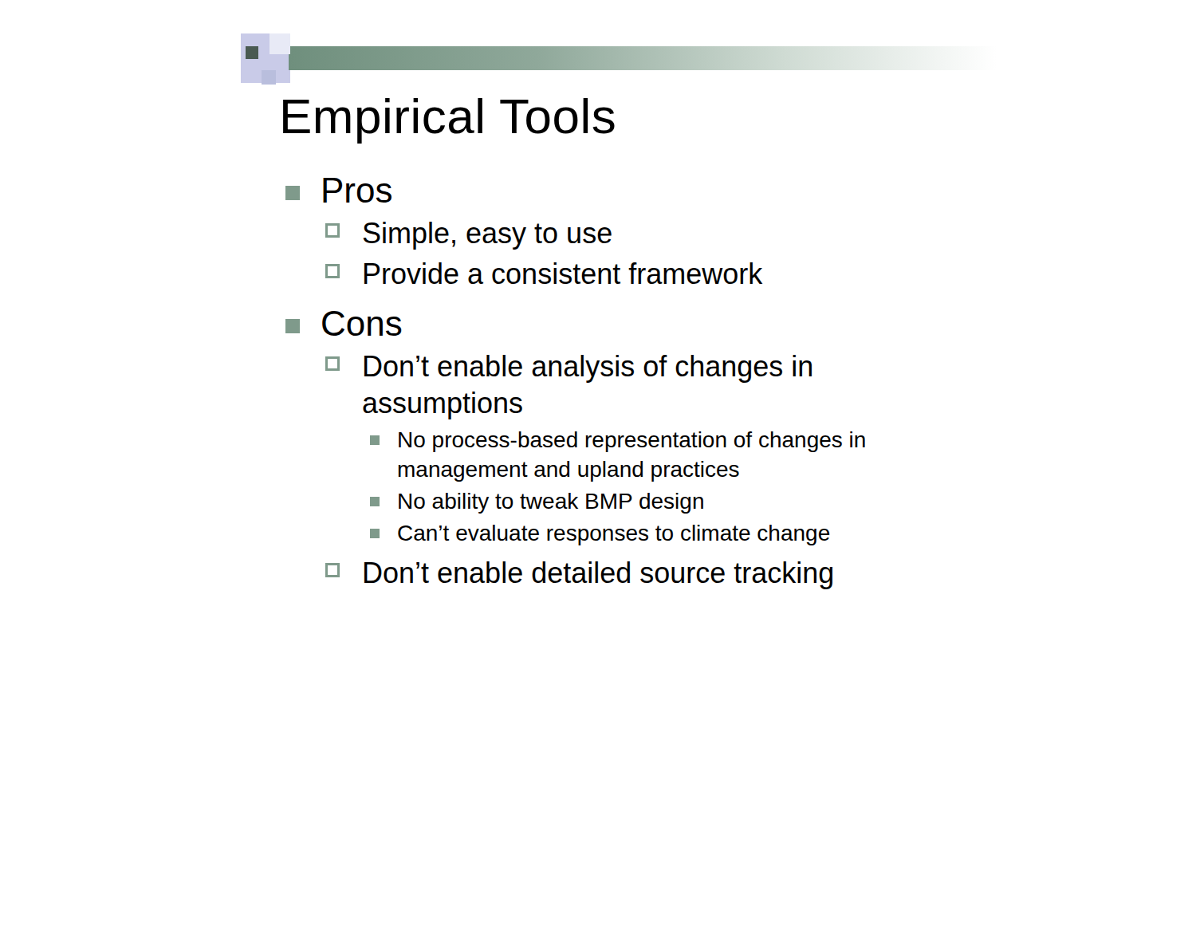Empirical Tools
Pros
Simple, easy to use
Provide a consistent framework
Cons
Don’t enable analysis of changes in assumptions
No process-based representation of changes in management and upland practices
No ability to tweak BMP design
Can’t evaluate responses to climate change
Don’t enable detailed source tracking